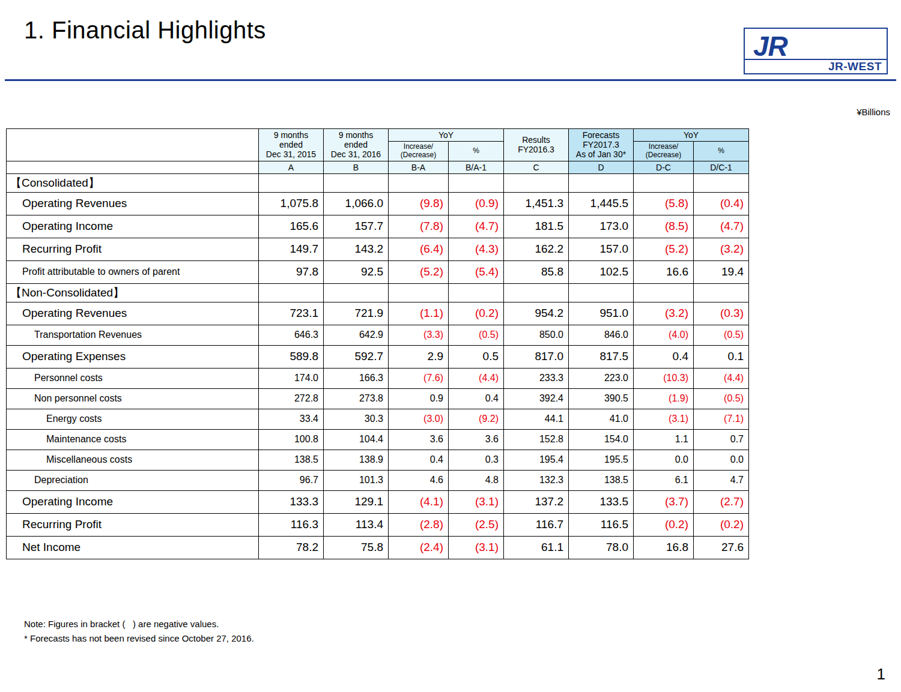1. Financial Highlights
JR JR-WEST
¥Billions
| | 9 months ended Dec 31, 2015 | 9 months ended Dec 31, 2016 | YoY | Results FY2016.3 | Forecasts FY2017.3 As of Jan 30* | YoY |
| --- | --- | --- | --- | --- | --- | --- |
| Increase/ (Decrease) | % | Increase/ (Decrease) | % |
| | A | B | B-A | B/A-1 | C | D | D-C | D/C-1 |
| 【Consolidated】 | | | | | | | | |
| Operating Revenues | 1,075.8 | 1,066.0 | (9.8) | (0.9) | 1,451.3 | 1,445.5 | (5.8) | (0.4) |
| Operating Income | 165.6 | 157.7 | (7.8) | (4.7) | 181.5 | 173.0 | (8.5) | (4.7) |
| Recurring Profit | 149.7 | 143.2 | (6.4) | (4.3) | 162.2 | 157.0 | (5.2) | (3.2) |
| Profit attributable to owners of parent | 97.8 | 92.5 | (5.2) | (5.4) | 85.8 | 102.5 | 16.6 | 19.4 |
| 【Non-Consolidated】 | | | | | | | | |
| Operating Revenues | 723.1 | 721.9 | (1.1) | (0.2) | 954.2 | 951.0 | (3.2) | (0.3) |
| Transportation Revenues | 646.3 | 642.9 | (3.3) | (0.5) | 850.0 | 846.0 | (4.0) | (0.5) |
| Operating Expenses | 589.8 | 592.7 | 2.9 | 0.5 | 817.0 | 817.5 | 0.4 | 0.1 |
| Personnel costs | 174.0 | 166.3 | (7.6) | (4.4) | 233.3 | 223.0 | (10.3) | (4.4) |
| Non personnel costs | 272.8 | 273.8 | 0.9 | 0.4 | 392.4 | 390.5 | (1.9) | (0.5) |
| Energy costs | 33.4 | 30.3 | (3.0) | (9.2) | 44.1 | 41.0 | (3.1) | (7.1) |
| Maintenance costs | 100.8 | 104.4 | 3.6 | 3.6 | 152.8 | 154.0 | 1.1 | 0.7 |
| Miscellaneous costs | 138.5 | 138.9 | 0.4 | 0.3 | 195.4 | 195.5 | 0.0 | 0.0 |
| Depreciation | 96.7 | 101.3 | 4.6 | 4.8 | 132.3 | 138.5 | 6.1 | 4.7 |
| Operating Income | 133.3 | 129.1 | (4.1) | (3.1) | 137.2 | 133.5 | (3.7) | (2.7) |
| Recurring Profit | 116.3 | 113.4 | (2.8) | (2.5) | 116.7 | 116.5 | (0.2) | (0.2) |
| Net Income | 78.2 | 75.8 | (2.4) | (3.1) | 61.1 | 78.0 | 16.8 | 27.6 |
Note: Figures in bracket ( ) are negative values.
* Forecasts has not been revised since October 27, 2016.
1